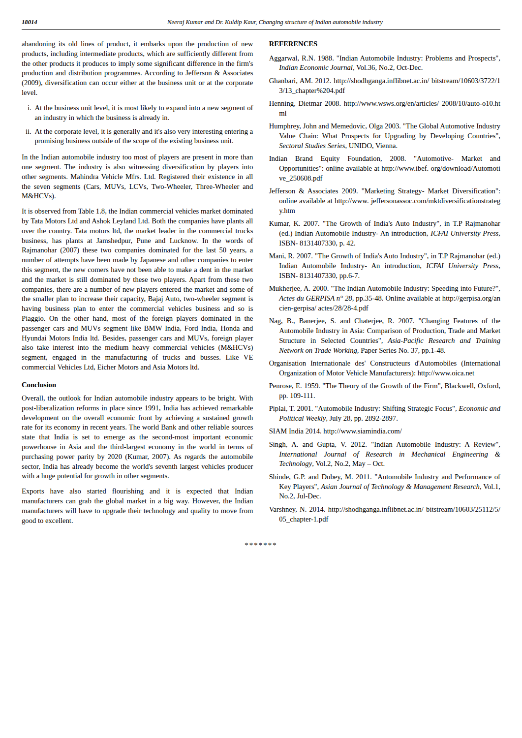18014 Neeraj Kumar and Dr. Kuldip Kaur, Changing structure of Indian automobile industry
abandoning its old lines of product, it embarks upon the production of new products, including intermediate products, which are sufficiently different from the other products it produces to imply some significant difference in the firm's production and distribution programmes. According to Jefferson & Associates (2009), diversification can occur either at the business unit or at the corporate level.
At the business unit level, it is most likely to expand into a new segment of an industry in which the business is already in.
At the corporate level, it is generally and it's also very interesting entering a promising business outside of the scope of the existing business unit.
In the Indian automobile industry too most of players are present in more than one segment. The industry is also witnessing diversification by players into other segments. Mahindra Vehicle Mfrs. Ltd. Registered their existence in all the seven segments (Cars, MUVs, LCVs, Two-Wheeler, Three-Wheeler and M&HCVs).
It is observed from Table 1.8, the Indian commercial vehicles market dominated by Tata Motors Ltd and Ashok Leyland Ltd. Both the companies have plants all over the country. Tata motors ltd, the market leader in the commercial trucks business, has plants at Jamshedpur, Pune and Lucknow. In the words of Rajmanohar (2007) these two companies dominated for the last 50 years, a number of attempts have been made by Japanese and other companies to enter this segment, the new comers have not been able to make a dent in the market and the market is still dominated by these two players. Apart from these two companies, there are a number of new players entered the market and some of the smaller plan to increase their capacity, Bajaj Auto, two-wheeler segment is having business plan to enter the commercial vehicles business and so is Piaggio. On the other hand, most of the foreign players dominated in the passenger cars and MUVs segment like BMW India, Ford India, Honda and Hyundai Motors India ltd. Besides, passenger cars and MUVs, foreign player also take interest into the medium heavy commercial vehicles (M&HCVs) segment, engaged in the manufacturing of trucks and busses. Like VE commercial Vehicles Ltd, Eicher Motors and Asia Motors ltd.
Conclusion
Overall, the outlook for Indian automobile industry appears to be bright. With post-liberalization reforms in place since 1991, India has achieved remarkable development on the overall economic front by achieving a sustained growth rate for its economy in recent years. The world Bank and other reliable sources state that India is set to emerge as the second-most important economic powerhouse in Asia and the third-largest economy in the world in terms of purchasing power parity by 2020 (Kumar, 2007). As regards the automobile sector, India has already become the world's seventh largest vehicles producer with a huge potential for growth in other segments.
Exports have also started flourishing and it is expected that Indian manufacturers can grab the global market in a big way. However, the Indian manufacturers will have to upgrade their technology and quality to move from good to excellent.
REFERENCES
Aggarwal, R.N. 1988. "Indian Automobile Industry: Problems and Prospects", Indian Economic Journal, Vol.36, No.2, Oct-Dec.
Ghanbari, AM. 2012. http://shodhganga.inflibnet.ac.in/ bitstream/10603/3722/13/13_chapter%204.pdf
Henning, Dietmar 2008. http://www.wsws.org/en/articles/ 2008/10/auto-o10.html
Humphrey, John and Memedovic, Olga 2003. "The Global Automotive Industry Value Chain: What Prospects for Upgrading by Developing Countries", Sectoral Studies Series, UNIDO, Vienna.
Indian Brand Equity Foundation, 2008. "Automotive- Market and Opportunities": online available at http://www.ibef. org/download/Automotive_250608.pdf
Jefferson & Associates 2009. "Marketing Strategy- Market Diversification": online available at http://www. jeffersonassoc.com/mktdiversificationstrategy.htm
Kumar, K. 2007. "The Growth of India's Auto Industry", in T.P Rajmanohar (ed.) Indian Automobile Industry- An introduction, ICFAI University Press, ISBN- 8131407330, p. 42.
Mani, R. 2007. "The Growth of India's Auto Industry", in T.P Rajmanohar (ed.) Indian Automobile Industry- An introduction, ICFAI University Press, ISBN- 8131407330, pp.6-7.
Mukherjee, A. 2000. "The Indian Automobile Industry: Speeding into Future?", Actes du GERPISA n° 28, pp.35-48. Online available at http://gerpisa.org/ancien-gerpisa/ actes/28/28-4.pdf
Nag, B., Banerjee, S. and Chaterjee, R. 2007. "Changing Features of the Automobile Industry in Asia: Comparison of Production, Trade and Market Structure in Selected Countries", Asia-Pacific Research and Training Network on Trade Working, Paper Series No. 37, pp.1-48.
Organisation Internationale des' Constructeurs d'Automobiles (International Organization of Motor Vehicle Manufacturers): http://www.oica.net
Penrose, E. 1959. "The Theory of the Growth of the Firm", Blackwell, Oxford, pp. 109-111.
Piplai, T. 2001. "Automobile Industry: Shifting Strategic Focus", Economic and Political Weekly, July 28, pp. 2892-2897.
SIAM India 2014. http://www.siamindia.com/
Singh, A. and Gupta, V. 2012. "Indian Automobile Industry: A Review", International Journal of Research in Mechanical Engineering & Technology, Vol.2, No.2, May – Oct.
Shinde, G.P. and Dubey, M. 2011. "Automobile Industry and Performance of Key Players", Asian Journal of Technology & Management Research, Vol.1, No.2, Jul-Dec.
Varshney, N. 2014. http://shodhganga.inflibnet.ac.in/ bitstream/10603/25112/5/05_chapter-1.pdf
*******